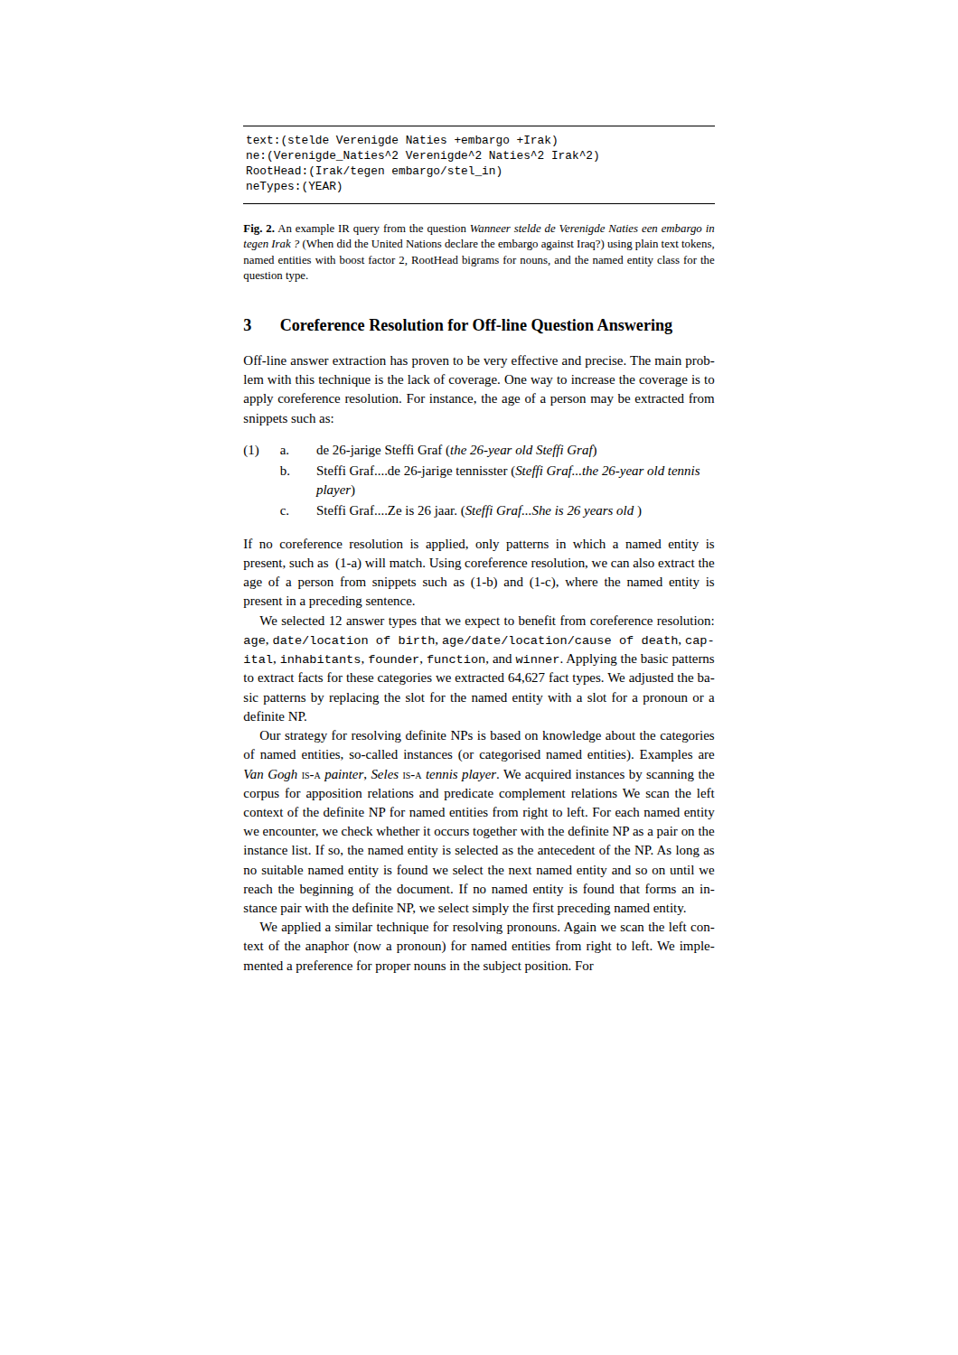text:(stelde Verenigde Naties +embargo +Irak)
ne:(Verenigde_Naties^2 Verenigde^2 Naties^2 Irak^2)
RootHead:(Irak/tegen embargo/stel_in)
neTypes:(YEAR)
Fig. 2. An example IR query from the question Wanneer stelde de Verenigde Naties een embargo in tegen Irak ? (When did the United Nations declare the embargo against Iraq?) using plain text tokens, named entities with boost factor 2, RootHead bigrams for nouns, and the named entity class for the question type.
3 Coreference Resolution for Off-line Question Answering
Off-line answer extraction has proven to be very effective and precise. The main problem with this technique is the lack of coverage. One way to increase the coverage is to apply coreference resolution. For instance, the age of a person may be extracted from snippets such as:
| (1) | a. | de 26-jarige Steffi Graf ( the 26-year old Steffi Graf ) |
| | b. | Steffi Graf....de 26-jarige tennisster ( Steffi Graf...the 26-year old tennis player ) |
| | c. | Steffi Graf....Ze is 26 jaar. ( Steffi Graf...She is 26 years old ) |
If no coreference resolution is applied, only patterns in which a named entity is present, such as (1-a) will match. Using coreference resolution, we can also extract the age of a person from snippets such as (1-b) and (1-c), where the named entity is present in a preceding sentence.
We selected 12 answer types that we expect to benefit from coreference resolution: age, date/location of birth, age/date/location/cause of death, capital, inhabitants, founder, function, and winner. Applying the basic patterns to extract facts for these categories we extracted 64,627 fact types. We adjusted the basic patterns by replacing the slot for the named entity with a slot for a pronoun or a definite NP.
Our strategy for resolving definite NPs is based on knowledge about the categories of named entities, so-called instances (or categorised named entities). Examples are Van Gogh is-a painter, Seles is-a tennis player. We acquired instances by scanning the corpus for apposition relations and predicate complement relations We scan the left context of the definite NP for named entities from right to left. For each named entity we encounter, we check whether it occurs together with the definite NP as a pair on the instance list. If so, the named entity is selected as the antecedent of the NP. As long as no suitable named entity is found we select the next named entity and so on until we reach the beginning of the document. If no named entity is found that forms an instance pair with the definite NP, we select simply the first preceding named entity.
We applied a similar technique for resolving pronouns. Again we scan the left context of the anaphor (now a pronoun) for named entities from right to left. We implemented a preference for proper nouns in the subject position. For